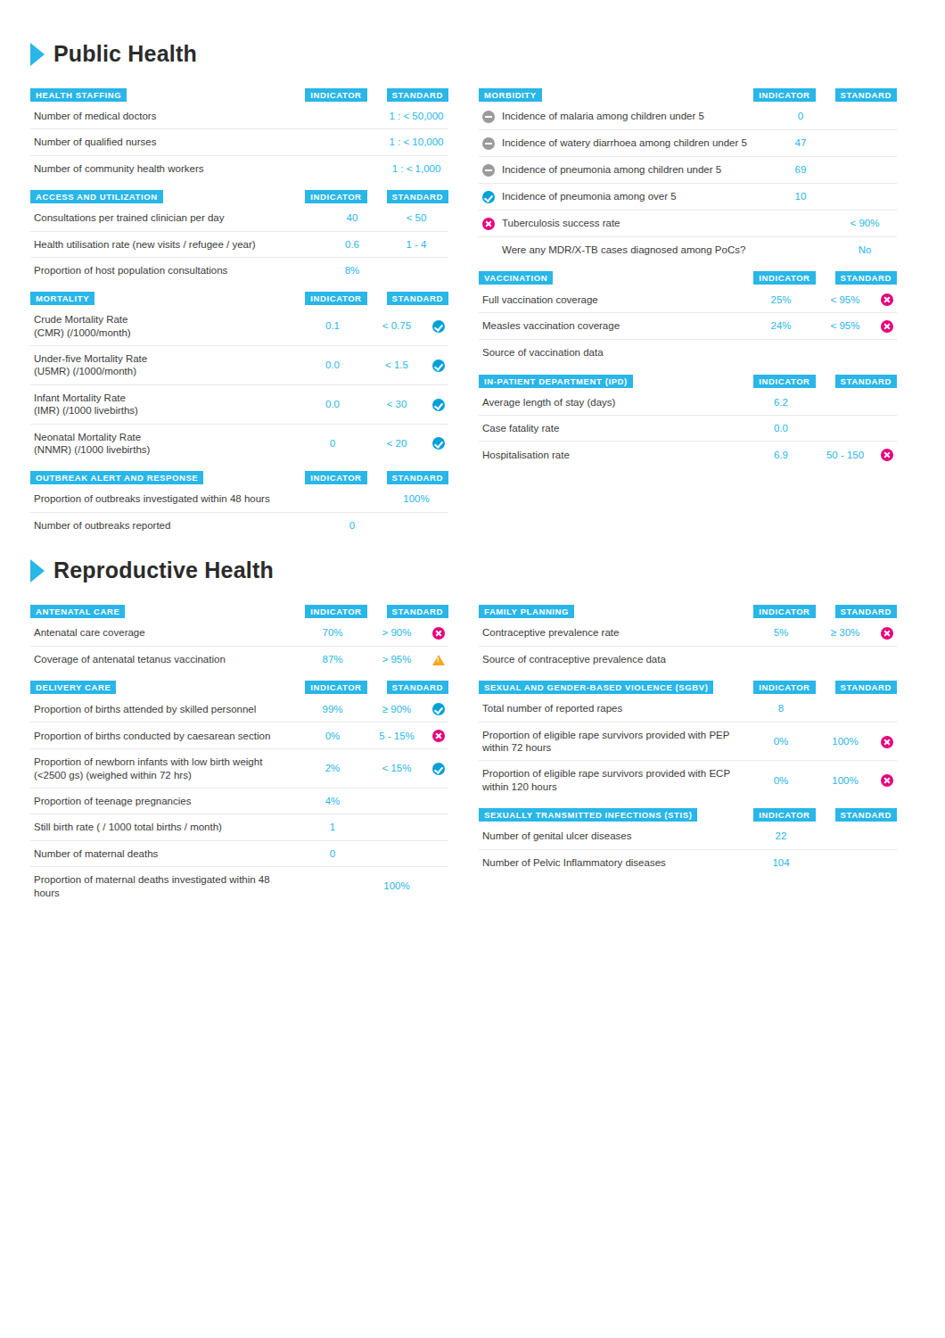Public Health
Health Staffing Indicator Standard
| Number of medical doctors | | 1 : < 50,000 |
| Number of qualified nurses | | 1 : < 10,000 |
| Number of community health workers | | 1 : < 1,000 |
Access and Utilization Indicator Standard
| Consultations per trained clinician per day | 40 | < 50 |
| Health utilisation rate (new visits / refugee / year) | 0.6 | 1 - 4 |
| Proportion of host population consultations | 8% | |
Mortality Indicator Standard
| Crude Mortality Rate (CMR) (/1000/month) | 0.1 | < 0.75 | |
| Under-five Mortality Rate (U5MR) (/1000/month) | 0.0 | < 1.5 | |
| Infant Mortality Rate (IMR) (/1000 livebirths) | 0.0 | < 30 | |
| Neonatal Mortality Rate (NNMR) (/1000 livebirths) | 0 | < 20 | |
Outbreak Alert and Response Indicator Standard
| Proportion of outbreaks investigated within 48 hours | | 100% |
| Number of outbreaks reported | 0 | |
Morbidity Indicator Standard
| | Incidence of malaria among children under 5 | 0 | |
| | Incidence of watery diarrhoea among children under 5 | 47 | |
| | Incidence of pneumonia among children under 5 | 69 | |
| | Incidence of pneumonia among over 5 | 10 | |
| | Tuberculosis success rate | | < 90% |
| | Were any MDR/X-TB cases diagnosed among PoCs? | | No |
Vaccination Indicator Standard
| Full vaccination coverage | 25% | < 95% | |
| Measles vaccination coverage | 24% | < 95% | |
| Source of vaccination data | | | |
In-Patient Department (IPD) Indicator Standard
| Average length of stay (days) | 6.2 | | |
| Case fatality rate | 0.0 | | |
| Hospitalisation rate | 6.9 | 50 - 150 | |
Reproductive Health
Antenatal Care Indicator Standard
| Antenatal care coverage | 70% | > 90% | |
| Coverage of antenatal tetanus vaccination | 87% | > 95% | |
Delivery Care Indicator Standard
| Proportion of births attended by skilled personnel | 99% | ≥ 90% | |
| Proportion of births conducted by caesarean section | 0% | 5 - 15% | |
| Proportion of newborn infants with low birth weight (<2500 gs) (weighed within 72 hrs) | 2% | < 15% | |
| Proportion of teenage pregnancies | 4% | | |
| Still birth rate ( / 1000 total births / month) | 1 | | |
| Number of maternal deaths | 0 | | |
| Proportion of maternal deaths investigated within 48 hours | | 100% | |
Family Planning Indicator Standard
| Contraceptive prevalence rate | 5% | ≥ 30% | |
| Source of contraceptive prevalence data | | | |
Sexual and Gender-Based Violence (SGBV) Indicator Standard
| Total number of reported rapes | 8 | | |
| Proportion of eligible rape survivors provided with PEP within 72 hours | 0% | 100% | |
| Proportion of eligible rape survivors provided with ECP within 120 hours | 0% | 100% | |
Sexually Transmitted Infections (STIs) Indicator Standard
| Number of genital ulcer diseases | 22 | | |
| Number of Pelvic Inflammatory diseases | 104 | | |